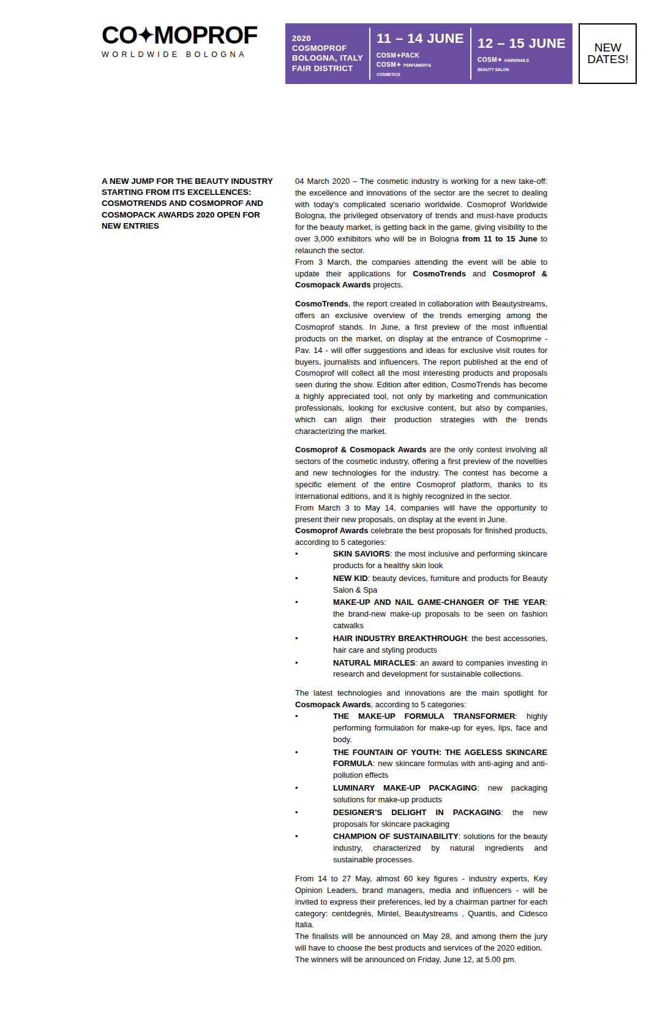CO✦MOPROF
WORLDWIDE BOLOGNA
2020
COSMOPROF
BOLOGNA, ITALY
FAIR DISTRICT
11 – 14 JUNE
COSM✦PACK
COSM✦ PERFUMERY&
COSMETICS
12 – 15 JUNE
COSM✦ HAIR&NAILS
BEAUTY SALON
NEW
DATES!
A new jump for the beauty industry starting from its excellences:
CosmoTrends and Cosmoprof and Cosmopack Awards 2020 open for new entries
04 March 2020 – The cosmetic industry is working for a new take-off: the excellence and innovations of the sector are the secret to dealing with today's complicated scenario worldwide. Cosmoprof Worldwide Bologna, the privileged observatory of trends and must-have products for the beauty market, is getting back in the game, giving visibility to the over 3,000 exhibitors who will be in Bologna from 11 to 15 June to relaunch the sector.
From 3 March, the companies attending the event will be able to update their applications for CosmoTrends and Cosmoprof & Cosmopack Awards projects.
CosmoTrends, the report created in collaboration with Beautystreams, offers an exclusive overview of the trends emerging among the Cosmoprof stands. In June, a first preview of the most influential products on the market, on display at the entrance of Cosmoprime - Pav. 14 - will offer suggestions and ideas for exclusive visit routes for buyers, journalists and influencers. The report published at the end of Cosmoprof will collect all the most interesting products and proposals seen during the show. Edition after edition, CosmoTrends has become a highly appreciated tool, not only by marketing and communication professionals, looking for exclusive content, but also by companies, which can align their production strategies with the trends characterizing the market.
Cosmoprof & Cosmopack Awards are the only contest involving all sectors of the cosmetic industry, offering a first preview of the novelties and new technologies for the industry. The contest has become a specific element of the entire Cosmoprof platform, thanks to its international editions, and it is highly recognized in the sector.
From March 3 to May 14, companies will have the opportunity to present their new proposals, on display at the event in June.
Cosmoprof Awards celebrate the best proposals for finished products, according to 5 categories:
•
SKIN SAVIORS: the most inclusive and performing skincare products for a healthy skin look
•
NEW KID: beauty devices, furniture and products for Beauty Salon & Spa
•
MAKE-UP AND NAIL GAME-CHANGER OF THE YEAR: the brand-new make-up proposals to be seen on fashion catwalks
•
HAIR INDUSTRY BREAKTHROUGH: the best accessories, hair care and styling products
•
NATURAL MIRACLES: an award to companies investing in research and development for sustainable collections.
The latest technologies and innovations are the main spotlight for Cosmopack Awards, according to 5 categories:
•
THE MAKE-UP FORMULA TRANSFORMER: highly performing formulation for make-up for eyes, lips, face and body.
•
THE FOUNTAIN OF YOUTH: THE AGELESS SKINCARE FORMULA: new skincare formulas with anti-aging and anti-pollution effects
•
LUMINARY MAKE-UP PACKAGING: new packaging solutions for make-up products
•
DESIGNER’S DELIGHT IN PACKAGING: the new proposals for skincare packaging
•
CHAMPION OF SUSTAINABILITY: solutions for the beauty industry, characterized by natural ingredients and sustainable processes.
From 14 to 27 May, almost 60 key figures - industry experts, Key Opinion Leaders, brand managers, media and influencers - will be invited to express their preferences, led by a chairman partner for each category: centdegrés, Mintel, Beautystreams , Quantis, and Cidesco Italia.
The finalists will be announced on May 28, and among them the jury will have to choose the best products and services of the 2020 edition.
The winners will be announced on Friday, June 12, at 5.00 pm.